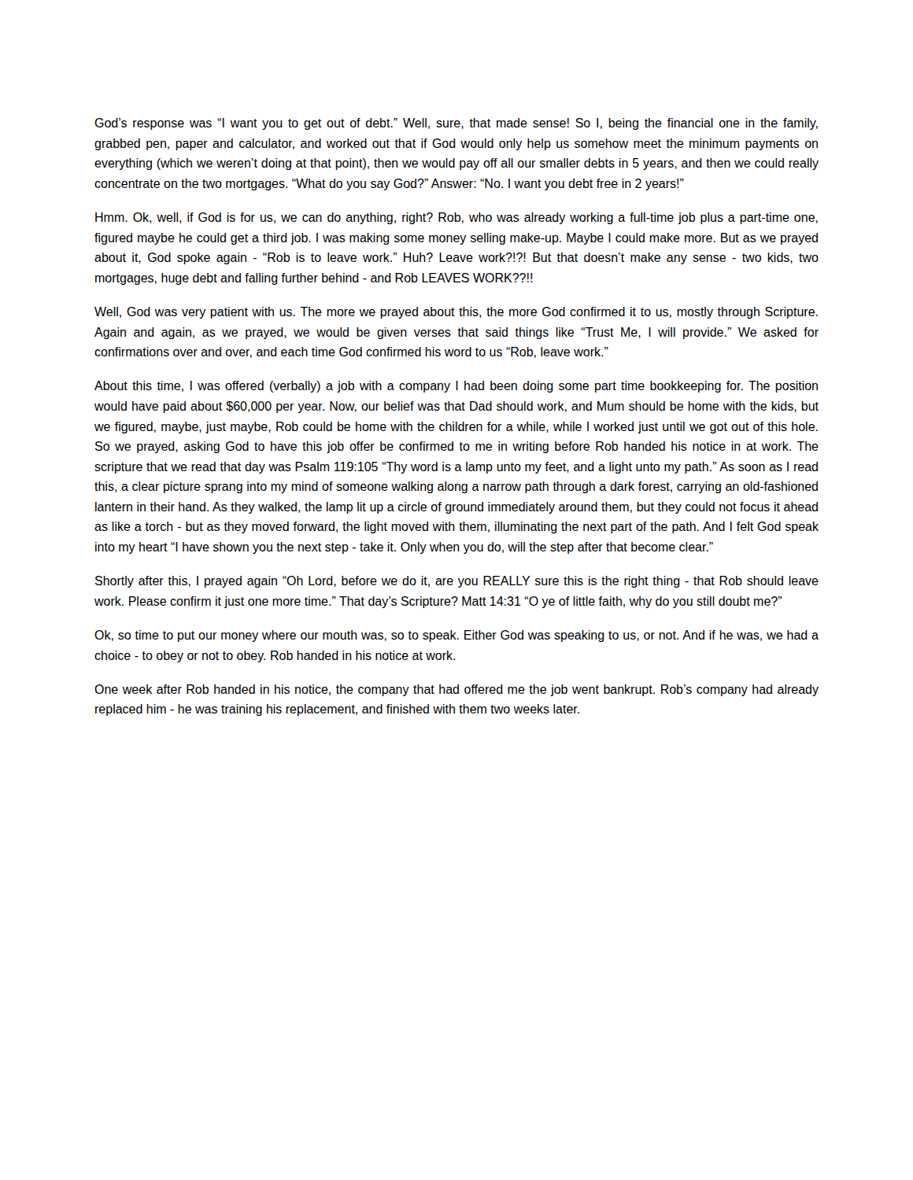God’s response was “I want you to get out of debt.” Well, sure, that made sense! So I, being the financial one in the family, grabbed pen, paper and calculator, and worked out that if God would only help us somehow meet the minimum payments on everything (which we weren’t doing at that point), then we would pay off all our smaller debts in 5 years, and then we could really concentrate on the two mortgages. “What do you say God?” Answer: “No. I want you debt free in 2 years!”
Hmm. Ok, well, if God is for us, we can do anything, right? Rob, who was already working a full-time job plus a part-time one, figured maybe he could get a third job. I was making some money selling make-up. Maybe I could make more. But as we prayed about it, God spoke again - “Rob is to leave work.” Huh? Leave work?!?! But that doesn’t make any sense - two kids, two mortgages, huge debt and falling further behind - and Rob LEAVES WORK??!!
Well, God was very patient with us. The more we prayed about this, the more God confirmed it to us, mostly through Scripture. Again and again, as we prayed, we would be given verses that said things like “Trust Me, I will provide.” We asked for confirmations over and over, and each time God confirmed his word to us “Rob, leave work.”
About this time, I was offered (verbally) a job with a company I had been doing some part time bookkeeping for. The position would have paid about $60,000 per year. Now, our belief was that Dad should work, and Mum should be home with the kids, but we figured, maybe, just maybe, Rob could be home with the children for a while, while I worked just until we got out of this hole. So we prayed, asking God to have this job offer be confirmed to me in writing before Rob handed his notice in at work. The scripture that we read that day was Psalm 119:105 “Thy word is a lamp unto my feet, and a light unto my path.” As soon as I read this, a clear picture sprang into my mind of someone walking along a narrow path through a dark forest, carrying an old-fashioned lantern in their hand. As they walked, the lamp lit up a circle of ground immediately around them, but they could not focus it ahead as like a torch - but as they moved forward, the light moved with them, illuminating the next part of the path. And I felt God speak into my heart “I have shown you the next step - take it. Only when you do, will the step after that become clear.”
Shortly after this, I prayed again “Oh Lord, before we do it, are you REALLY sure this is the right thing - that Rob should leave work. Please confirm it just one more time.” That day’s Scripture? Matt 14:31 “O ye of little faith, why do you still doubt me?”
Ok, so time to put our money where our mouth was, so to speak. Either God was speaking to us, or not. And if he was, we had a choice - to obey or not to obey. Rob handed in his notice at work.
One week after Rob handed in his notice, the company that had offered me the job went bankrupt. Rob’s company had already replaced him - he was training his replacement, and finished with them two weeks later.